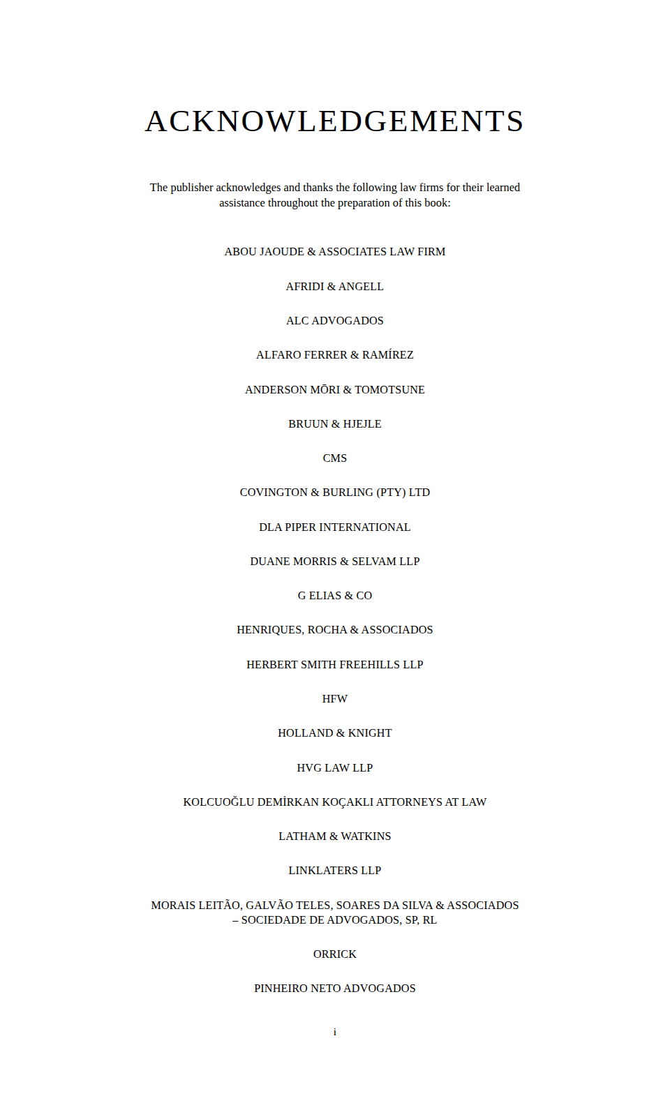ACKNOWLEDGEMENTS
The publisher acknowledges and thanks the following law firms for their learned assistance throughout the preparation of this book:
ABOU JAOUDE & ASSOCIATES LAW FIRM
AFRIDI & ANGELL
ALC ADVOGADOS
ALFARO FERRER & RAMÍREZ
ANDERSON MŌRI & TOMOTSUNE
BRUUN & HJEJLE
CMS
COVINGTON & BURLING (PTY) LTD
DLA PIPER INTERNATIONAL
DUANE MORRIS & SELVAM LLP
G ELIAS & CO
HENRIQUES, ROCHA & ASSOCIADOS
HERBERT SMITH FREEHILLS LLP
HFW
HOLLAND & KNIGHT
HVG LAW LLP
KOLCUOĞLU DEMİRKAN KOÇAKLI ATTORNEYS AT LAW
LATHAM & WATKINS
LINKLATERS LLP
MORAIS LEITÃO, GALVÃO TELES, SOARES DA SILVA & ASSOCIADOS
– SOCIEDADE DE ADVOGADOS, SP, RL
ORRICK
PINHEIRO NETO ADVOGADOS
i